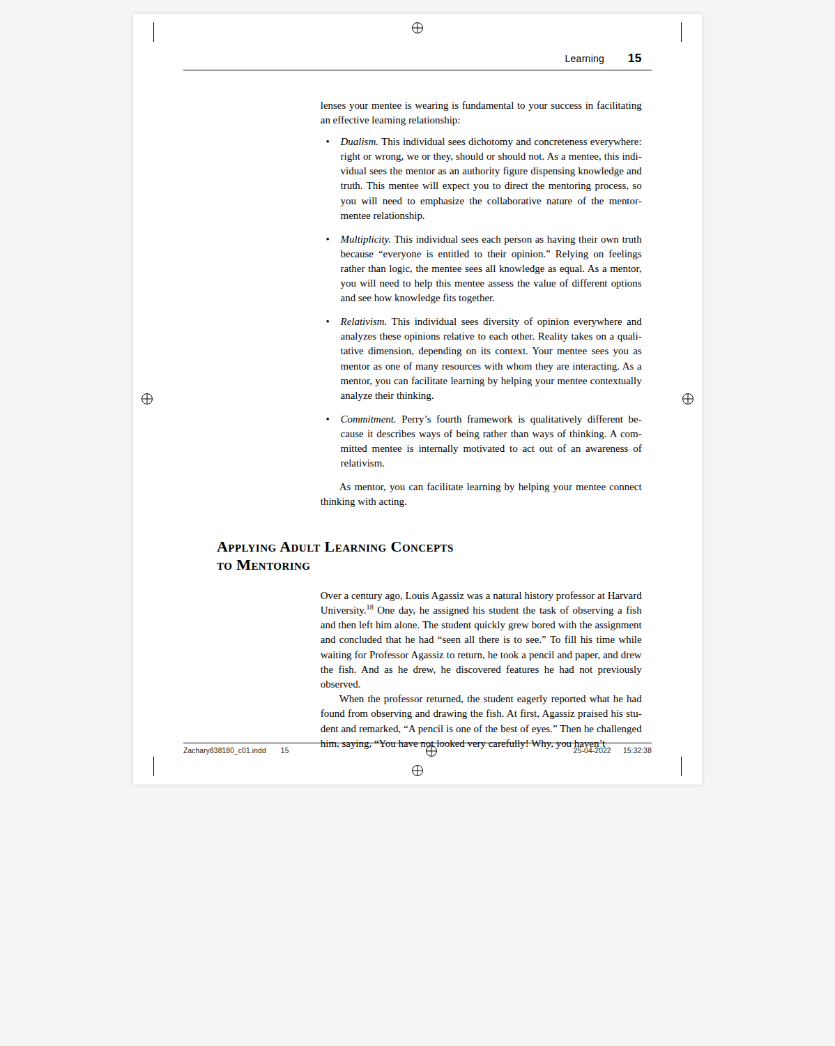Learning 15
lenses your mentee is wearing is fundamental to your success in facilitating an effective learning relationship:
Dualism. This individual sees dichotomy and concreteness everywhere: right or wrong, we or they, should or should not. As a mentee, this individual sees the mentor as an authority figure dispensing knowledge and truth. This mentee will expect you to direct the mentoring process, so you will need to emphasize the collaborative nature of the mentor-mentee relationship.
Multiplicity. This individual sees each person as having their own truth because “everyone is entitled to their opinion.” Relying on feelings rather than logic, the mentee sees all knowledge as equal. As a mentor, you will need to help this mentee assess the value of different options and see how knowledge fits together.
Relativism. This individual sees diversity of opinion everywhere and analyzes these opinions relative to each other. Reality takes on a qualitative dimension, depending on its context. Your mentee sees you as mentor as one of many resources with whom they are interacting. As a mentor, you can facilitate learning by helping your mentee contextually analyze their thinking.
Commitment. Perry’s fourth framework is qualitatively different because it describes ways of being rather than ways of thinking. A committed mentee is internally motivated to act out of an awareness of relativism.
As mentor, you can facilitate learning by helping your mentee connect thinking with acting.
Applying Adult Learning Concepts
to Mentoring
Over a century ago, Louis Agassiz was a natural history professor at Harvard University.18 One day, he assigned his student the task of observing a fish and then left him alone. The student quickly grew bored with the assignment and concluded that he had “seen all there is to see.” To fill his time while waiting for Professor Agassiz to return, he took a pencil and paper, and drew the fish. And as he drew, he discovered features he had not previously observed.
When the professor returned, the student eagerly reported what he had found from observing and drawing the fish. At first, Agassiz praised his student and remarked, “A pencil is one of the best of eyes.” Then he challenged him, saying, “You have not looked very carefully! Why, you haven’t
Zachary838180_c01.indd 15
25-04-2022 15:32:38